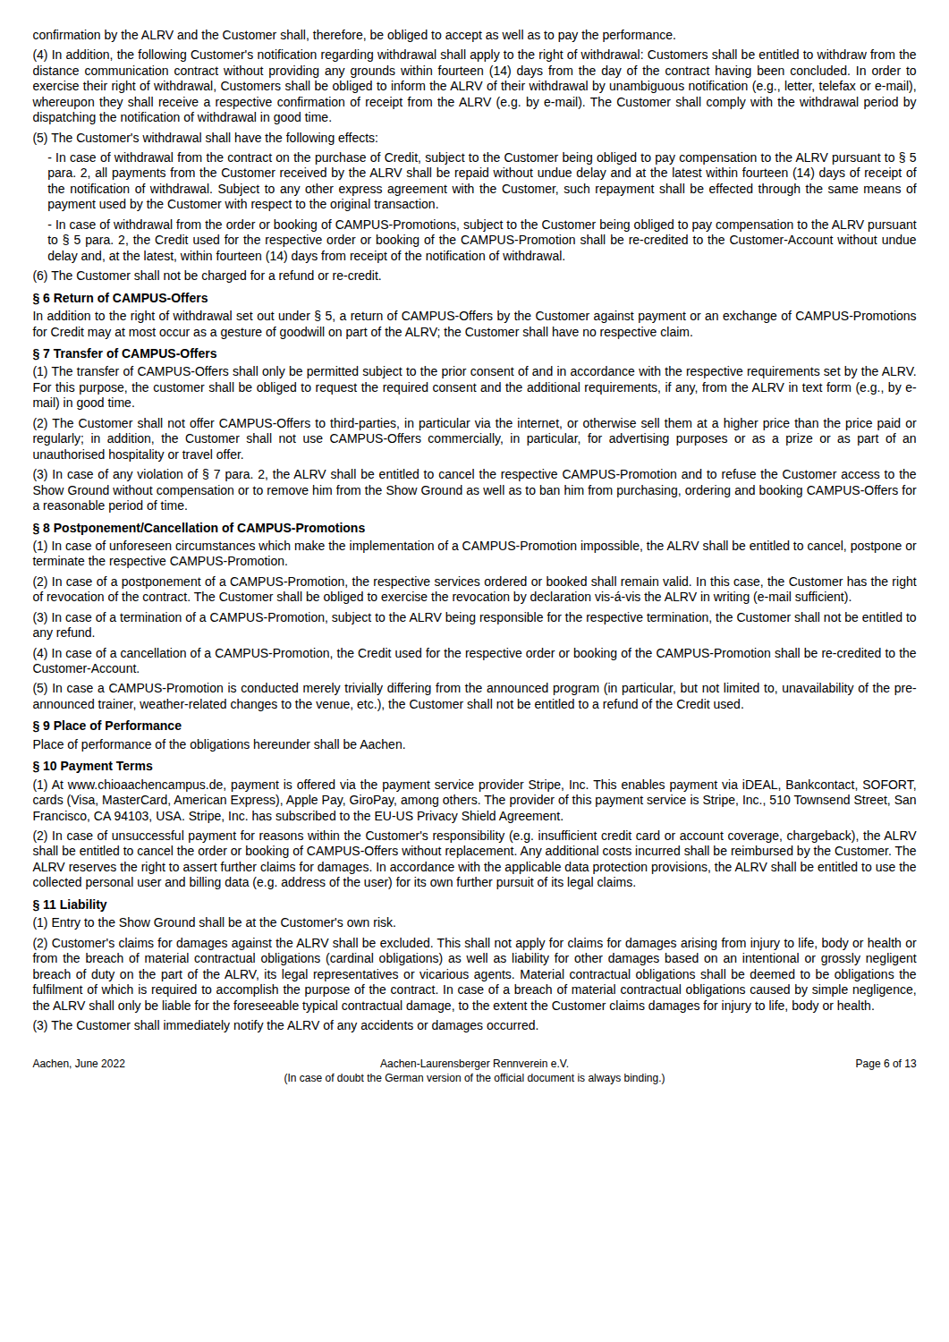confirmation by the ALRV and the Customer shall, therefore, be obliged to accept as well as to pay the performance.
(4) In addition, the following Customer's notification regarding withdrawal shall apply to the right of withdrawal: Customers shall be entitled to withdraw from the distance communication contract without providing any grounds within fourteen (14) days from the day of the contract having been concluded. In order to exercise their right of withdrawal, Customers shall be obliged to inform the ALRV of their withdrawal by unambiguous notification (e.g., letter, telefax or e-mail), whereupon they shall receive a respective confirmation of receipt from the ALRV (e.g. by e-mail). The Customer shall comply with the withdrawal period by dispatching the notification of withdrawal in good time.
(5) The Customer's withdrawal shall have the following effects:
- In case of withdrawal from the contract on the purchase of Credit, subject to the Customer being obliged to pay compensation to the ALRV pursuant to § 5 para. 2, all payments from the Customer received by the ALRV shall be repaid without undue delay and at the latest within fourteen (14) days of receipt of the notification of withdrawal. Subject to any other express agreement with the Customer, such repayment shall be effected through the same means of payment used by the Customer with respect to the original transaction.
- In case of withdrawal from the order or booking of CAMPUS-Promotions, subject to the Customer being obliged to pay compensation to the ALRV pursuant to § 5 para. 2, the Credit used for the respective order or booking of the CAMPUS-Promotion shall be re-credited to the Customer-Account without undue delay and, at the latest, within fourteen (14) days from receipt of the notification of withdrawal.
(6) The Customer shall not be charged for a refund or re-credit.
§ 6 Return of CAMPUS-Offers
In addition to the right of withdrawal set out under § 5, a return of CAMPUS-Offers by the Customer against payment or an exchange of CAMPUS-Promotions for Credit may at most occur as a gesture of goodwill on part of the ALRV; the Customer shall have no respective claim.
§ 7 Transfer of CAMPUS-Offers
(1) The transfer of CAMPUS-Offers shall only be permitted subject to the prior consent of and in accordance with the respective requirements set by the ALRV. For this purpose, the customer shall be obliged to request the required consent and the additional requirements, if any, from the ALRV in text form (e.g., by e-mail) in good time.
(2) The Customer shall not offer CAMPUS-Offers to third-parties, in particular via the internet, or otherwise sell them at a higher price than the price paid or regularly; in addition, the Customer shall not use CAMPUS-Offers commercially, in particular, for advertising purposes or as a prize or as part of an unauthorised hospitality or travel offer.
(3) In case of any violation of § 7 para. 2, the ALRV shall be entitled to cancel the respective CAMPUS-Promotion and to refuse the Customer access to the Show Ground without compensation or to remove him from the Show Ground as well as to ban him from purchasing, ordering and booking CAMPUS-Offers for a reasonable period of time.
§ 8 Postponement/Cancellation of CAMPUS-Promotions
(1) In case of unforeseen circumstances which make the implementation of a CAMPUS-Promotion impossible, the ALRV shall be entitled to cancel, postpone or terminate the respective CAMPUS-Promotion.
(2) In case of a postponement of a CAMPUS-Promotion, the respective services ordered or booked shall remain valid. In this case, the Customer has the right of revocation of the contract. The Customer shall be obliged to exercise the revocation by declaration vis-á-vis the ALRV in writing (e-mail sufficient).
(3) In case of a termination of a CAMPUS-Promotion, subject to the ALRV being responsible for the respective termination, the Customer shall not be entitled to any refund.
(4) In case of a cancellation of a CAMPUS-Promotion, the Credit used for the respective order or booking of the CAMPUS-Promotion shall be re-credited to the Customer-Account.
(5) In case a CAMPUS-Promotion is conducted merely trivially differing from the announced program (in particular, but not limited to, unavailability of the pre-announced trainer, weather-related changes to the venue, etc.), the Customer shall not be entitled to a refund of the Credit used.
§ 9 Place of Performance
Place of performance of the obligations hereunder shall be Aachen.
§ 10 Payment Terms
(1) At www.chioaachencampus.de, payment is offered via the payment service provider Stripe, Inc. This enables payment via iDEAL, Bankcontact, SOFORT, cards (Visa, MasterCard, American Express), Apple Pay, GiroPay, among others. The provider of this payment service is Stripe, Inc., 510 Townsend Street, San Francisco, CA 94103, USA. Stripe, Inc. has subscribed to the EU-US Privacy Shield Agreement.
(2) In case of unsuccessful payment for reasons within the Customer's responsibility (e.g. insufficient credit card or account coverage, chargeback), the ALRV shall be entitled to cancel the order or booking of CAMPUS-Offers without replacement. Any additional costs incurred shall be reimbursed by the Customer. The ALRV reserves the right to assert further claims for damages. In accordance with the applicable data protection provisions, the ALRV shall be entitled to use the collected personal user and billing data (e.g. address of the user) for its own further pursuit of its legal claims.
§ 11 Liability
(1) Entry to the Show Ground shall be at the Customer's own risk.
(2) Customer's claims for damages against the ALRV shall be excluded. This shall not apply for claims for damages arising from injury to life, body or health or from the breach of material contractual obligations (cardinal obligations) as well as liability for other damages based on an intentional or grossly negligent breach of duty on the part of the ALRV, its legal representatives or vicarious agents. Material contractual obligations shall be deemed to be obligations the fulfilment of which is required to accomplish the purpose of the contract. In case of a breach of material contractual obligations caused by simple negligence, the ALRV shall only be liable for the foreseeable typical contractual damage, to the extent the Customer claims damages for injury to life, body or health.
(3) The Customer shall immediately notify the ALRV of any accidents or damages occurred.
| Aachen, June 2022 | Aachen-Laurensberger Rennverein e.V. | Page 6 of 13 |
(In case of doubt the German version of the official document is always binding.)